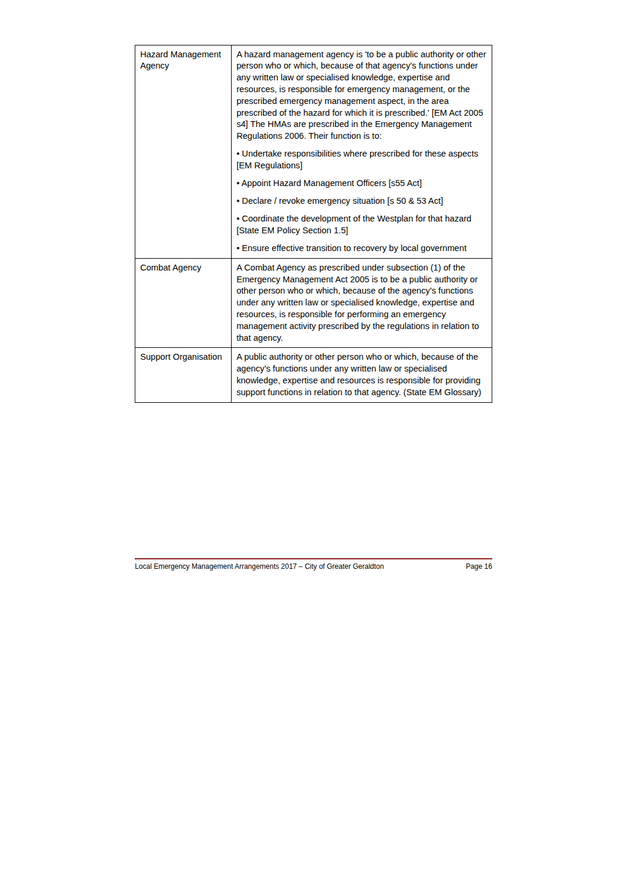| Hazard Management Agency | A hazard management agency is 'to be a public authority or other person who or which, because of that agency's functions under any written law or specialised knowledge, expertise and resources, is responsible for emergency management, or the prescribed emergency management aspect, in the area prescribed of the hazard for which it is prescribed.' [EM Act 2005 s4] The HMAs are prescribed in the Emergency Management Regulations 2006. Their function is to: • Undertake responsibilities where prescribed for these aspects [EM Regulations] • Appoint Hazard Management Officers [s55 Act] • Declare / revoke emergency situation [s 50 & 53 Act] • Coordinate the development of the Westplan for that hazard [State EM Policy Section 1.5] • Ensure effective transition to recovery by local government |
| Combat Agency | A Combat Agency as prescribed under subsection (1) of the Emergency Management Act 2005 is to be a public authority or other person who or which, because of the agency's functions under any written law or specialised knowledge, expertise and resources, is responsible for performing an emergency management activity prescribed by the regulations in relation to that agency. |
| Support Organisation | A public authority or other person who or which, because of the agency's functions under any written law or specialised knowledge, expertise and resources is responsible for providing support functions in relation to that agency. (State EM Glossary) |
Local Emergency Management Arrangements 2017 – City of Greater Geraldton Page 16